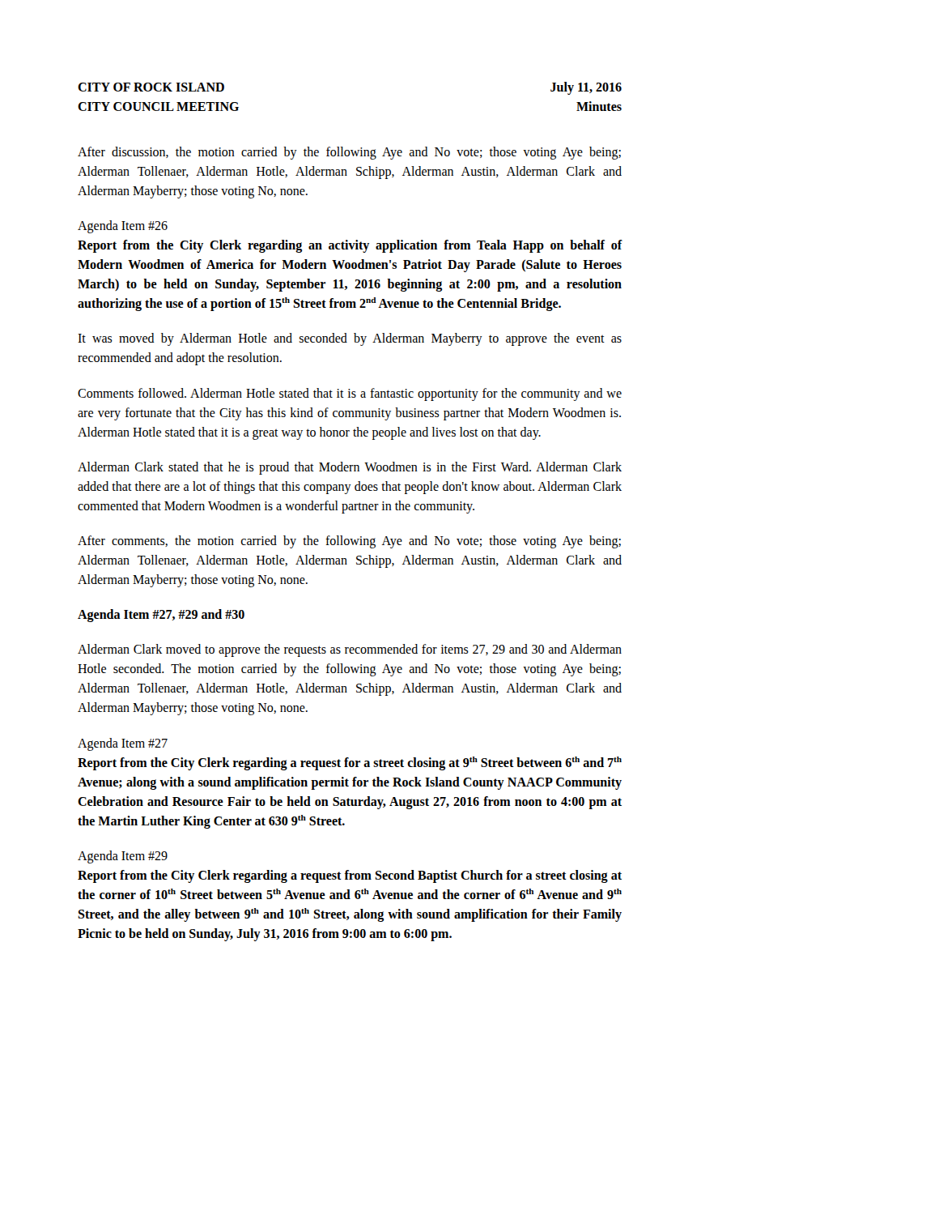City of Rock Island
City Council Meeting
July 11, 2016
Minutes
After discussion, the motion carried by the following Aye and No vote; those voting Aye being; Alderman Tollenaer, Alderman Hotle, Alderman Schipp, Alderman Austin, Alderman Clark and Alderman Mayberry; those voting No, none.
Agenda Item #26
Report from the City Clerk regarding an activity application from Teala Happ on behalf of Modern Woodmen of America for Modern Woodmen's Patriot Day Parade (Salute to Heroes March) to be held on Sunday, September 11, 2016 beginning at 2:00 pm, and a resolution authorizing the use of a portion of 15th Street from 2nd Avenue to the Centennial Bridge.
It was moved by Alderman Hotle and seconded by Alderman Mayberry to approve the event as recommended and adopt the resolution.
Comments followed. Alderman Hotle stated that it is a fantastic opportunity for the community and we are very fortunate that the City has this kind of community business partner that Modern Woodmen is. Alderman Hotle stated that it is a great way to honor the people and lives lost on that day.
Alderman Clark stated that he is proud that Modern Woodmen is in the First Ward. Alderman Clark added that there are a lot of things that this company does that people don't know about. Alderman Clark commented that Modern Woodmen is a wonderful partner in the community.
After comments, the motion carried by the following Aye and No vote; those voting Aye being; Alderman Tollenaer, Alderman Hotle, Alderman Schipp, Alderman Austin, Alderman Clark and Alderman Mayberry; those voting No, none.
Agenda Item #27, #29 and #30
Alderman Clark moved to approve the requests as recommended for items 27, 29 and 30 and Alderman Hotle seconded. The motion carried by the following Aye and No vote; those voting Aye being; Alderman Tollenaer, Alderman Hotle, Alderman Schipp, Alderman Austin, Alderman Clark and Alderman Mayberry; those voting No, none.
Agenda Item #27
Report from the City Clerk regarding a request for a street closing at 9th Street between 6th and 7th Avenue; along with a sound amplification permit for the Rock Island County NAACP Community Celebration and Resource Fair to be held on Saturday, August 27, 2016 from noon to 4:00 pm at the Martin Luther King Center at 630 9th Street.
Agenda Item #29
Report from the City Clerk regarding a request from Second Baptist Church for a street closing at the corner of 10th Street between 5th Avenue and 6th Avenue and the corner of 6th Avenue and 9th Street, and the alley between 9th and 10th Street, along with sound amplification for their Family Picnic to be held on Sunday, July 31, 2016 from 9:00 am to 6:00 pm.